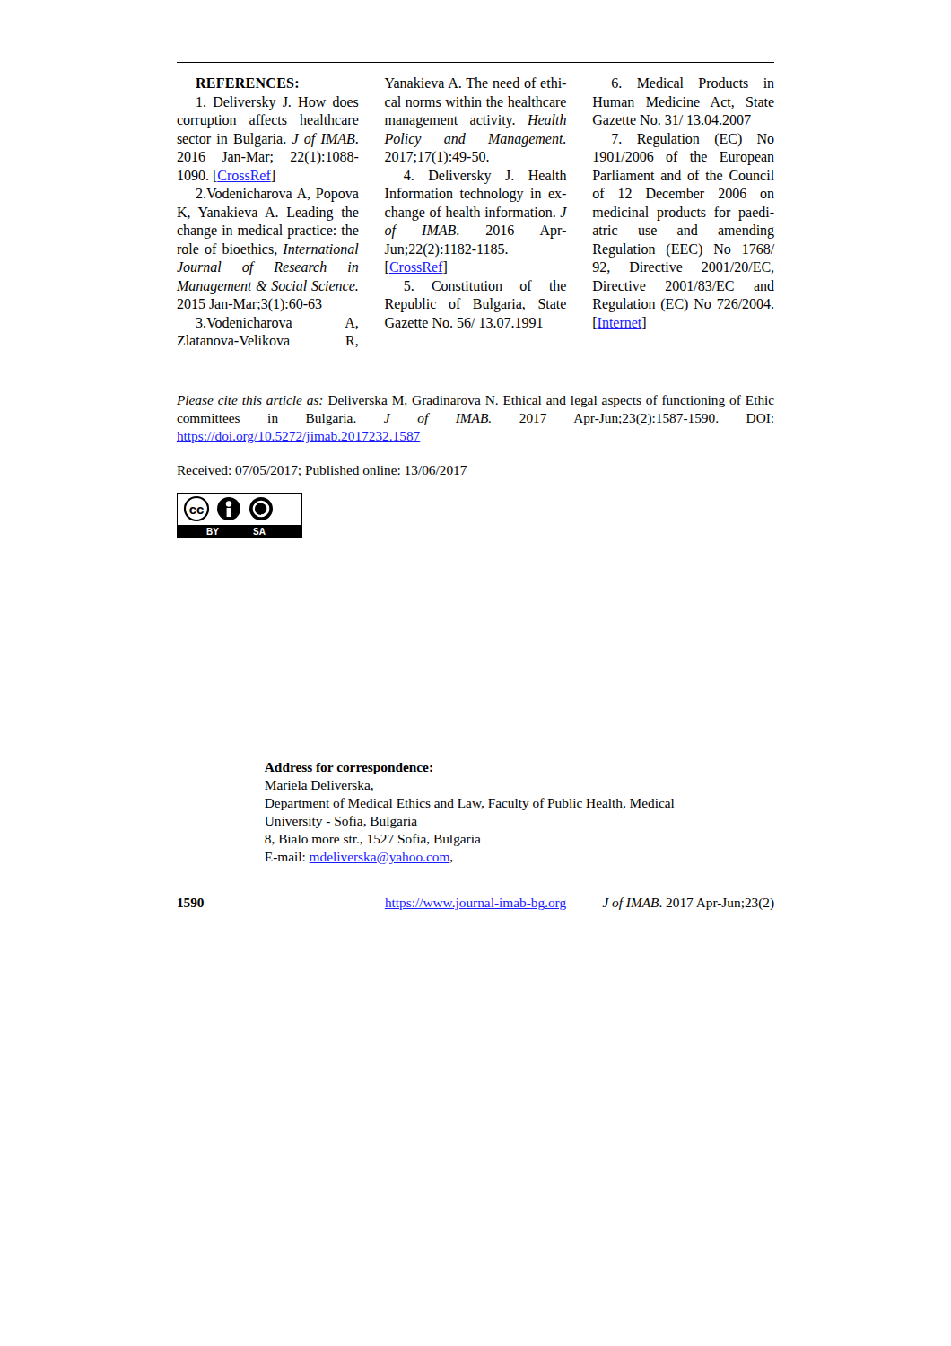REFERENCES:
1. Deliversky J. How does corruption affects healthcare sector in Bulgaria. J of IMAB. 2016 Jan-Mar; 22(1):1088-1090. [CrossRef]
2.Vodenicharova A, Popova K, Yanakieva A. Leading the change in medical practice: the role of bioethics, International Journal of Research in Management & Social Science. 2015 Jan-Mar;3(1):60-63
3.Vodenicharova A, Zlatanova-Velikova R, Yanakieva A. The need of ethical norms within the healthcare management activity. Health Policy and Management. 2017;17(1):49-50.
4. Deliversky J. Health Information technology in exchange of health information. J of IMAB. 2016 Apr-Jun;22(2):1182-1185. [CrossRef]
5. Constitution of the Republic of Bulgaria, State Gazette No. 56/ 13.07.1991
6. Medical Products in Human Medicine Act, State Gazette No. 31/ 13.04.2007
7. Regulation (EC) No 1901/2006 of the European Parliament and of the Council of 12 December 2006 on medicinal products for paediatric use and amending Regulation (EEC) No 1768/ 92, Directive 2001/20/EC, Directive 2001/83/EC and Regulation (EC) No 726/2004. [Internet]
Please cite this article as: Deliverska M, Gradinarova N. Ethical and legal aspects of functioning of Ethic committees in Bulgaria. J of IMAB. 2017 Apr-Jun;23(2):1587-1590. DOI: https://doi.org/10.5272/jimab.2017232.1587
Received: 07/05/2017; Published online: 13/06/2017
cc BY SA
Address for correspondence:
Mariela Deliverska,
Department of Medical Ethics and Law, Faculty of Public Health, Medical University - Sofia, Bulgaria
8, Bialo more str., 1527 Sofia, Bulgaria
E-mail: mdeliverska@yahoo.com,
1590
https://www.journal-imab-bg.org
J of IMAB. 2017 Apr-Jun;23(2)